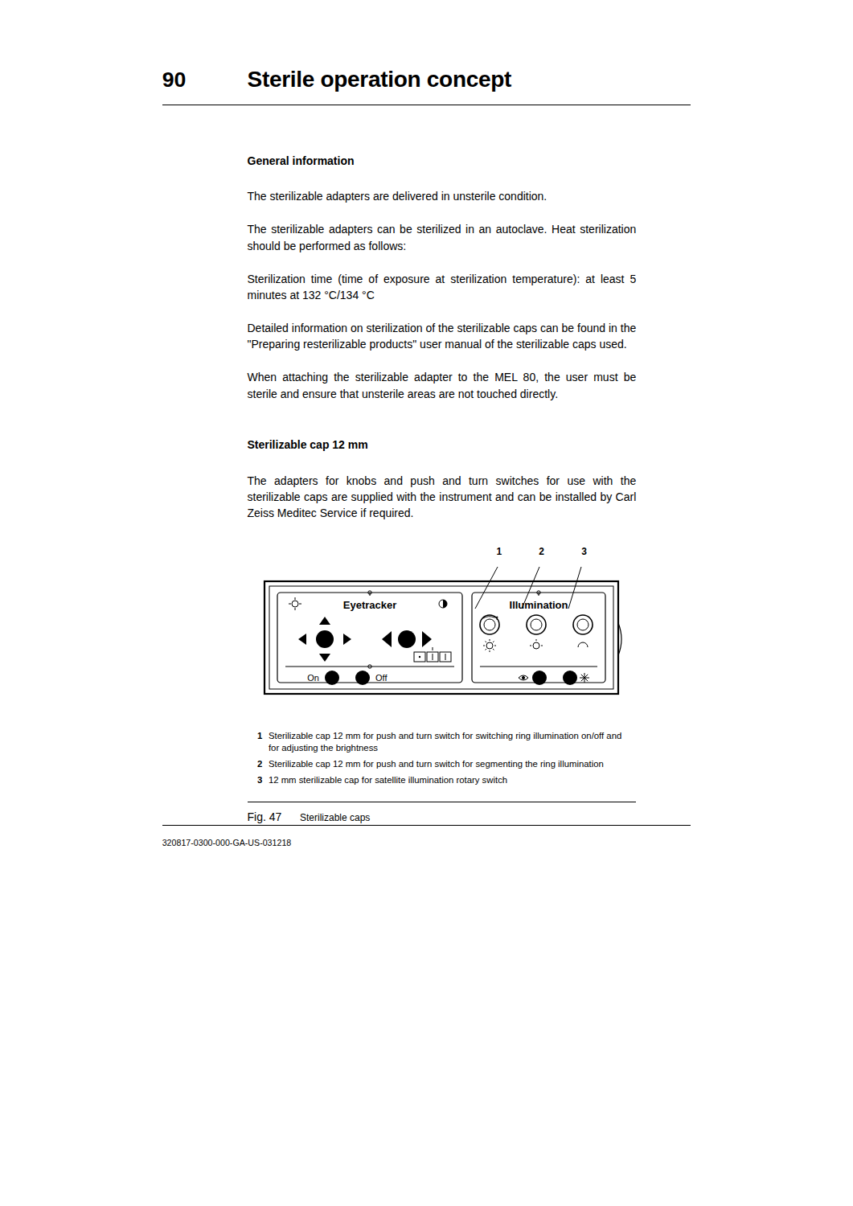90
Sterile operation concept
General information
The sterilizable adapters are delivered in unsterile condition.
The sterilizable adapters can be sterilized in an autoclave. Heat sterilization should be performed as follows:
Sterilization time (time of exposure at sterilization temperature): at least 5 minutes at 132 °C/134 °C
Detailed information on sterilization of the sterilizable caps can be found in the "Preparing resterilizable products" user manual of the sterilizable caps used.
When attaching the sterilizable adapter to the MEL 80, the user must be sterile and ensure that unsterile areas are not touched directly.
Sterilizable cap 12 mm
The adapters for knobs and push and turn switches for use with the sterilizable caps are supplied with the instrument and can be installed by Carl Zeiss Meditec Service if required.
1 2 3
Eyetracker Illumination On Off
1
Sterilizable cap 12 mm for push and turn switch for switching ring illumination on/off and for adjusting the brightness
2
Sterilizable cap 12 mm for push and turn switch for segmenting the ring illumination
3
12 mm sterilizable cap for satellite illumination rotary switch
Fig. 47 Sterilizable caps
320817-0300-000-GA-US-031218